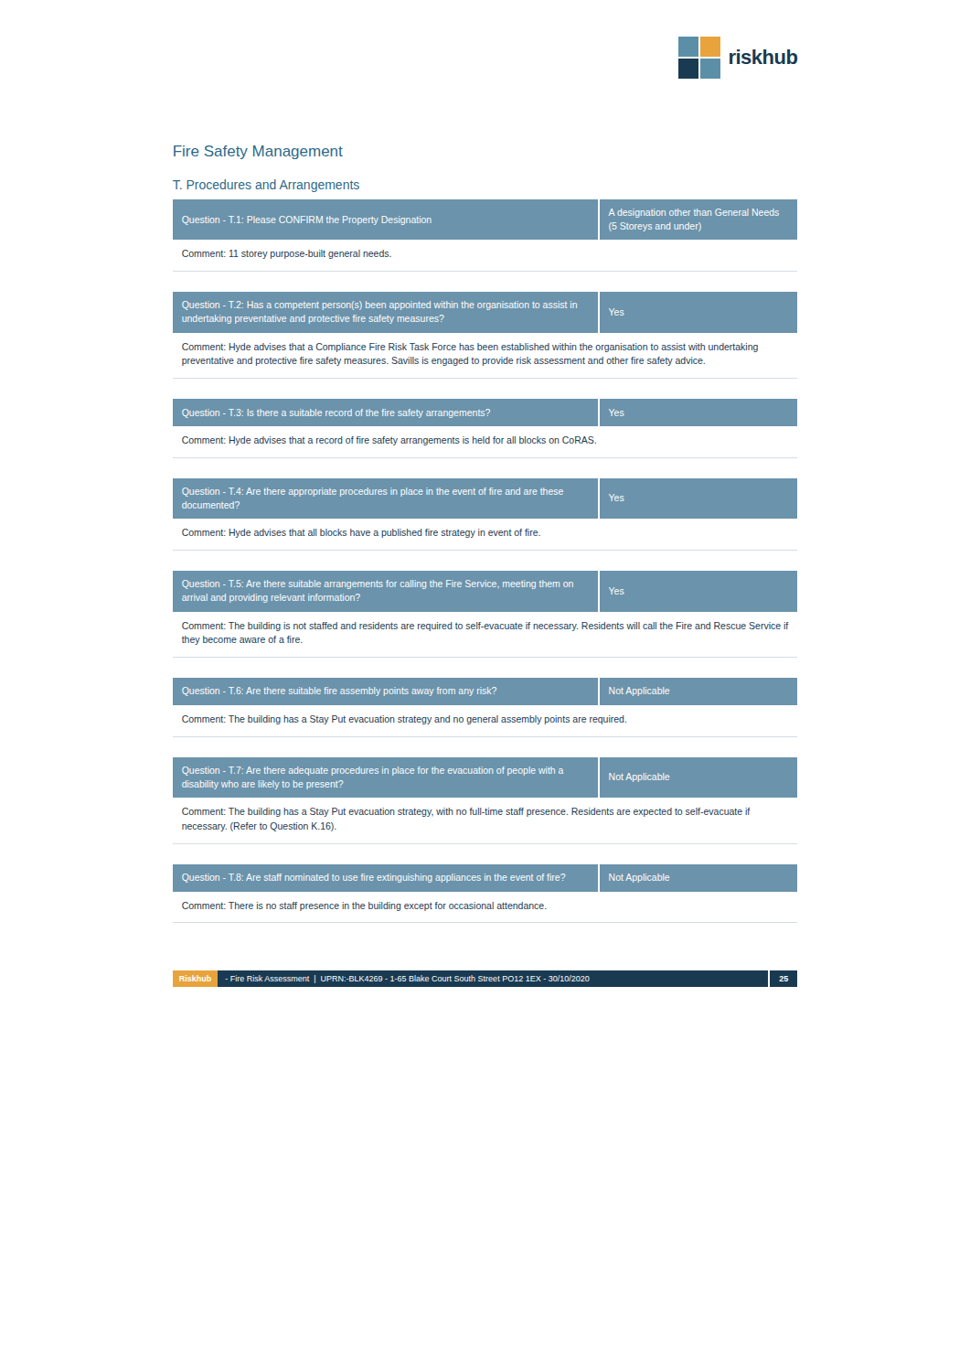riskhub
Fire Safety Management
T. Procedures and Arrangements
Question - T.1: Please CONFIRM the Property Designation
A designation other than General Needs (5 Storeys and under)
Comment: 11 storey purpose-built general needs.
Question - T.2: Has a competent person(s) been appointed within the organisation to assist in undertaking preventative and protective fire safety measures?
Yes
Comment: Hyde advises that a Compliance Fire Risk Task Force has been established within the organisation to assist with undertaking preventative and protective fire safety measures. Savills is engaged to provide risk assessment and other fire safety advice.
Question - T.3: Is there a suitable record of the fire safety arrangements?
Yes
Comment: Hyde advises that a record of fire safety arrangements is held for all blocks on CoRAS.
Question - T.4: Are there appropriate procedures in place in the event of fire and are these documented?
Yes
Comment: Hyde advises that all blocks have a published fire strategy in event of fire.
Question - T.5: Are there suitable arrangements for calling the Fire Service, meeting them on arrival and providing relevant information?
Yes
Comment: The building is not staffed and residents are required to self-evacuate if necessary. Residents will call the Fire and Rescue Service if they become aware of a fire.
Question - T.6: Are there suitable fire assembly points away from any risk?
Not Applicable
Comment: The building has a Stay Put evacuation strategy and no general assembly points are required.
Question - T.7: Are there adequate procedures in place for the evacuation of people with a disability who are likely to be present?
Not Applicable
Comment: The building has a Stay Put evacuation strategy, with no full-time staff presence. Residents are expected to self-evacuate if necessary. (Refer to Question K.16).
Question - T.8: Are staff nominated to use fire extinguishing appliances in the event of fire?
Not Applicable
Comment: There is no staff presence in the building except for occasional attendance.
Riskhub
- Fire Risk Assessment | UPRN:-BLK4269 - 1-65 Blake Court South Street PO12 1EX - 30/10/2020
25